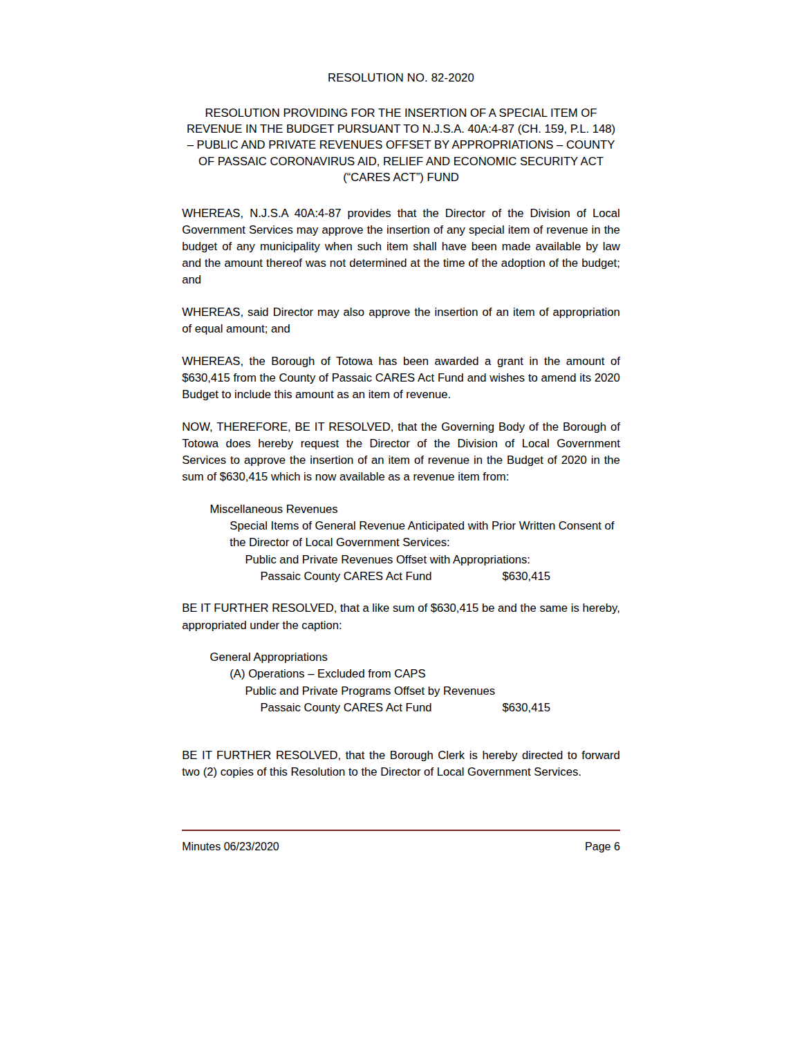RESOLUTION NO. 82-2020
RESOLUTION PROVIDING FOR THE INSERTION OF A SPECIAL ITEM OF REVENUE IN THE BUDGET PURSUANT TO N.J.S.A. 40A:4-87 (CH. 159, P.L. 148) – PUBLIC AND PRIVATE REVENUES OFFSET BY APPROPRIATIONS – COUNTY OF PASSAIC CORONAVIRUS AID, RELIEF AND ECONOMIC SECURITY ACT (“CARES ACT”) FUND
WHEREAS, N.J.S.A 40A:4-87 provides that the Director of the Division of Local Government Services may approve the insertion of any special item of revenue in the budget of any municipality when such item shall have been made available by law and the amount thereof was not determined at the time of the adoption of the budget; and
WHEREAS, said Director may also approve the insertion of an item of appropriation of equal amount; and
WHEREAS, the Borough of Totowa has been awarded a grant in the amount of $630,415 from the County of Passaic CARES Act Fund and wishes to amend its 2020 Budget to include this amount as an item of revenue.
NOW, THEREFORE, BE IT RESOLVED, that the Governing Body of the Borough of Totowa does hereby request the Director of the Division of Local Government Services to approve the insertion of an item of revenue in the Budget of 2020 in the sum of $630,415 which is now available as a revenue item from:
Miscellaneous Revenues
Special Items of General Revenue Anticipated with Prior Written Consent of the Director of Local Government Services:
Public and Private Revenues Offset with Appropriations:
Passaic County CARES Act Fund $630,415
BE IT FURTHER RESOLVED, that a like sum of $630,415 be and the same is hereby, appropriated under the caption:
General Appropriations
(A) Operations – Excluded from CAPS
Public and Private Programs Offset by Revenues
Passaic County CARES Act Fund $630,415
BE IT FURTHER RESOLVED, that the Borough Clerk is hereby directed to forward two (2) copies of this Resolution to the Director of Local Government Services.
Minutes 06/23/2020 Page 6